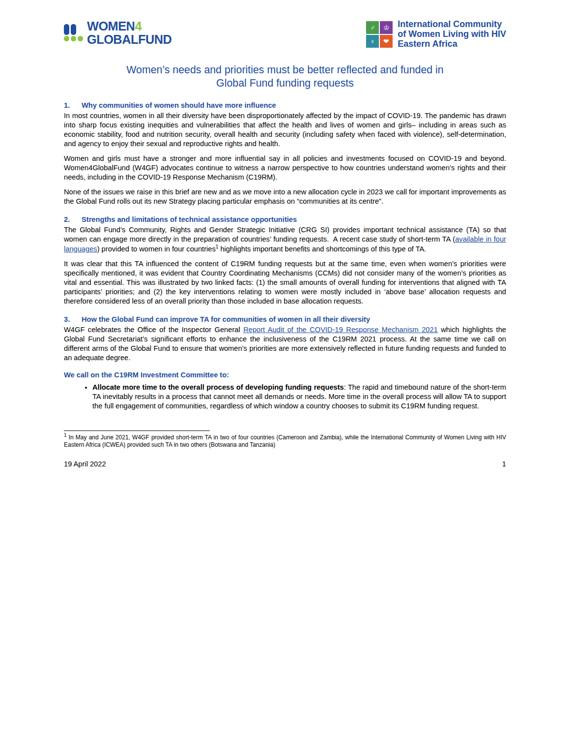WOMEN4
GLOBALFUND
♂
♔
♀
❤
International Community
of Women Living with HIV
Eastern Africa
Women’s needs and priorities must be better reflected and funded in
Global Fund funding requests
1. Why communities of women should have more influence
In most countries, women in all their diversity have been disproportionately affected by the impact of COVID-19. The pandemic has drawn into sharp focus existing inequities and vulnerabilities that affect the health and lives of women and girls– including in areas such as economic stability, food and nutrition security, overall health and security (including safety when faced with violence), self-determination, and agency to enjoy their sexual and reproductive rights and health.
Women and girls must have a stronger and more influential say in all policies and investments focused on COVID-19 and beyond. Women4GlobalFund (W4GF) advocates continue to witness a narrow perspective to how countries understand women’s rights and their needs, including in the COVID-19 Response Mechanism (C19RM).
None of the issues we raise in this brief are new and as we move into a new allocation cycle in 2023 we call for important improvements as the Global Fund rolls out its new Strategy placing particular emphasis on “communities at its centre”.
2. Strengths and limitations of technical assistance opportunities
The Global Fund’s Community, Rights and Gender Strategic Initiative (CRG SI) provides important technical assistance (TA) so that women can engage more directly in the preparation of countries’ funding requests. A recent case study of short-term TA (available in four languages) provided to women in four countries1 highlights important benefits and shortcomings of this type of TA.
It was clear that this TA influenced the content of C19RM funding requests but at the same time, even when women’s priorities were specifically mentioned, it was evident that Country Coordinating Mechanisms (CCMs) did not consider many of the women’s priorities as vital and essential. This was illustrated by two linked facts: (1) the small amounts of overall funding for interventions that aligned with TA participants’ priorities; and (2) the key interventions relating to women were mostly included in ‘above base’ allocation requests and therefore considered less of an overall priority than those included in base allocation requests.
3. How the Global Fund can improve TA for communities of women in all their diversity
W4GF celebrates the Office of the Inspector General Report Audit of the COVID-19 Response Mechanism 2021 which highlights the Global Fund Secretariat’s significant efforts to enhance the inclusiveness of the C19RM 2021 process. At the same time we call on different arms of the Global Fund to ensure that women’s priorities are more extensively reflected in future funding requests and funded to an adequate degree.
We call on the C19RM Investment Committee to:
Allocate more time to the overall process of developing funding requests: The rapid and timebound nature of the short-term TA inevitably results in a process that cannot meet all demands or needs. More time in the overall process will allow TA to support the full engagement of communities, regardless of which window a country chooses to submit its C19RM funding request.
1 In May and June 2021, W4GF provided short-term TA in two of four countries (Cameroon and Zambia), while the International Community of Women Living with HIV Eastern Africa (ICWEA) provided such TA in two others (Botswana and Tanzania)
19 April 2022 1